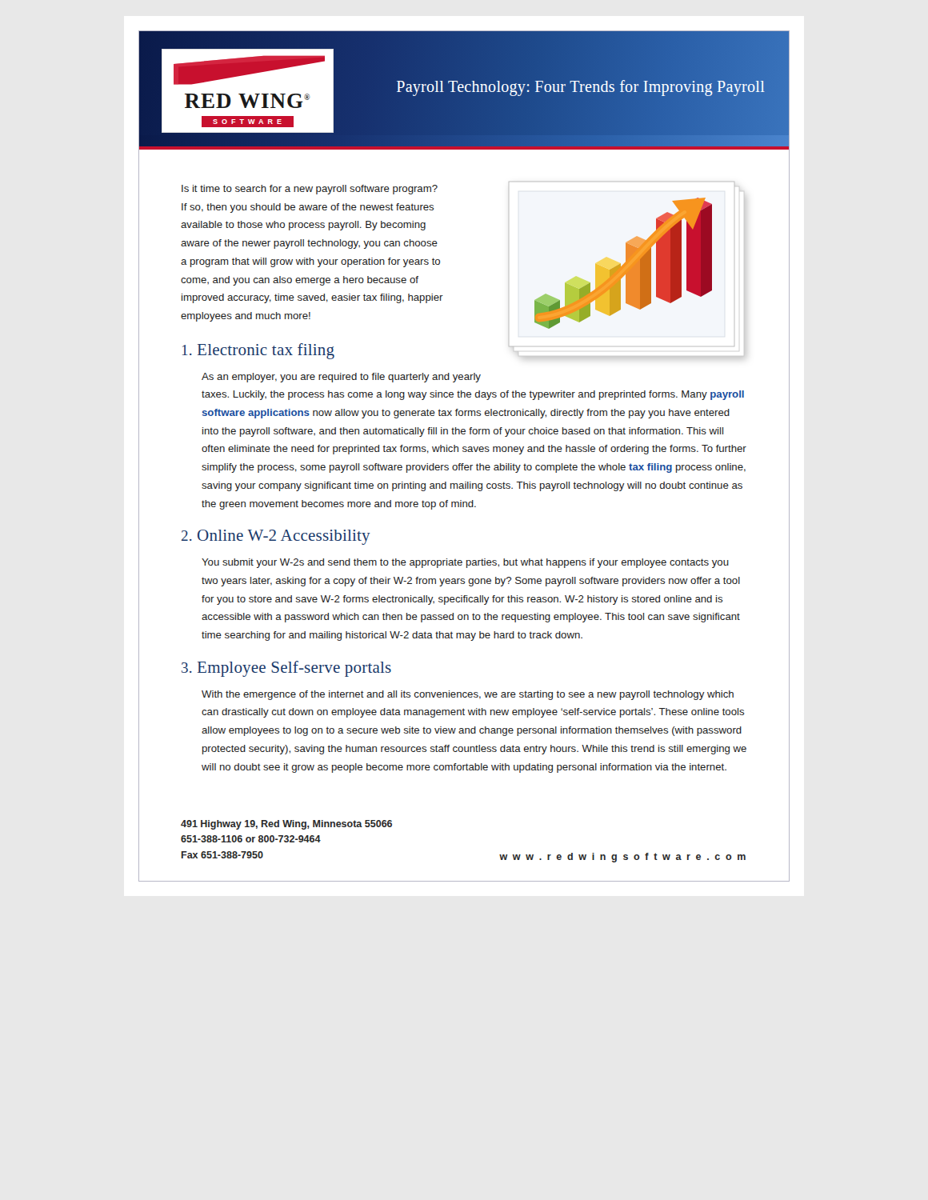RED WING®
SOFTWARE
Payroll Technology: Four Trends for Improving Payroll
Is it time to search for a new payroll software program? If so, then you should be aware of the newest features available to those who process payroll. By becoming aware of the newer payroll technology, you can choose a program that will grow with your operation for years to come, and you can also emerge a hero because of improved accuracy, time saved, easier tax filing, happier employees and much more!
1. Electronic tax filing
As an employer, you are required to file quarterly and yearly taxes. Luckily, the process has come a long way since the days of the typewriter and preprinted forms. Many payroll software applications now allow you to generate tax forms electronically, directly from the pay you have entered into the payroll software, and then automatically fill in the form of your choice based on that information. This will often eliminate the need for preprinted tax forms, which saves money and the hassle of ordering the forms. To further simplify the process, some payroll software providers offer the ability to complete the whole tax filing process online, saving your company significant time on printing and mailing costs. This payroll technology will no doubt continue as the green movement becomes more and more top of mind.
2. Online W-2 Accessibility
You submit your W-2s and send them to the appropriate parties, but what happens if your employee contacts you two years later, asking for a copy of their W-2 from years gone by? Some payroll software providers now offer a tool for you to store and save W-2 forms electronically, specifically for this reason. W-2 history is stored online and is accessible with a password which can then be passed on to the requesting employee. This tool can save significant time searching for and mailing historical W-2 data that may be hard to track down.
3. Employee Self-serve portals
With the emergence of the internet and all its conveniences, we are starting to see a new payroll technology which can drastically cut down on employee data management with new employee ‘self-service portals’. These online tools allow employees to log on to a secure web site to view and change personal information themselves (with password protected security), saving the human resources staff countless data entry hours. While this trend is still emerging we will no doubt see it grow as people become more comfortable with updating personal information via the internet.
491 Highway 19, Red Wing, Minnesota 55066
651-388-1106 or 800-732-9464
Fax 651-388-7950
w w w . r e d w i n g s o f t w a r e . c o m